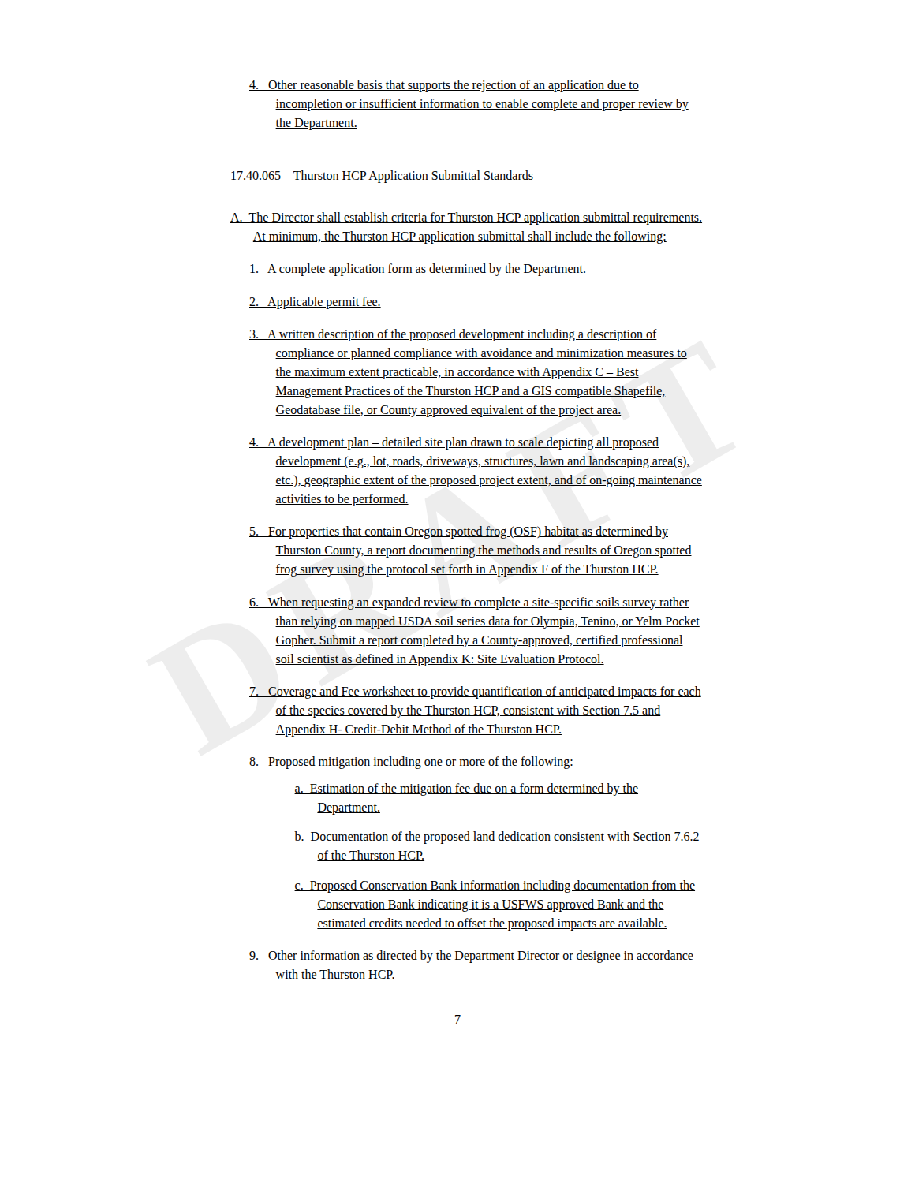DRAFT
4. Other reasonable basis that supports the rejection of an application due to incompletion or insufficient information to enable complete and proper review by the Department.
17.40.065 – Thurston HCP Application Submittal Standards
A. The Director shall establish criteria for Thurston HCP application submittal requirements. At minimum, the Thurston HCP application submittal shall include the following:
1. A complete application form as determined by the Department.
2. Applicable permit fee.
3. A written description of the proposed development including a description of compliance or planned compliance with avoidance and minimization measures to the maximum extent practicable, in accordance with Appendix C – Best Management Practices of the Thurston HCP and a GIS compatible Shapefile, Geodatabase file, or County approved equivalent of the project area.
4. A development plan – detailed site plan drawn to scale depicting all proposed development (e.g., lot, roads, driveways, structures, lawn and landscaping area(s), etc.), geographic extent of the proposed project extent, and of on-going maintenance activities to be performed.
5. For properties that contain Oregon spotted frog (OSF) habitat as determined by Thurston County, a report documenting the methods and results of Oregon spotted frog survey using the protocol set forth in Appendix F of the Thurston HCP.
6. When requesting an expanded review to complete a site-specific soils survey rather than relying on mapped USDA soil series data for Olympia, Tenino, or Yelm Pocket Gopher. Submit a report completed by a County-approved, certified professional soil scientist as defined in Appendix K: Site Evaluation Protocol.
7. Coverage and Fee worksheet to provide quantification of anticipated impacts for each of the species covered by the Thurston HCP, consistent with Section 7.5 and Appendix H- Credit-Debit Method of the Thurston HCP.
8. Proposed mitigation including one or more of the following:
a. Estimation of the mitigation fee due on a form determined by the Department.
b. Documentation of the proposed land dedication consistent with Section 7.6.2 of the Thurston HCP.
c. Proposed Conservation Bank information including documentation from the Conservation Bank indicating it is a USFWS approved Bank and the estimated credits needed to offset the proposed impacts are available.
9. Other information as directed by the Department Director or designee in accordance with the Thurston HCP.
7